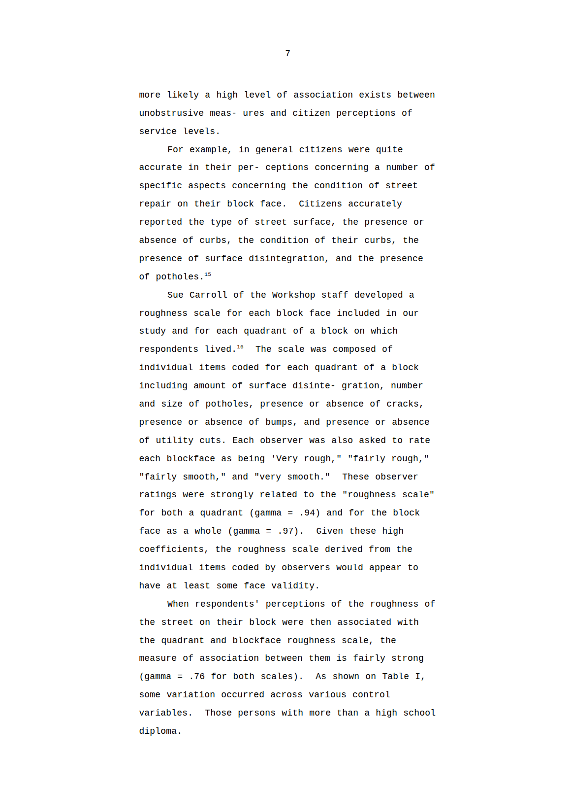7
more likely a high level of association exists between unobstrusive meas- ures and citizen perceptions of service levels.
For example, in general citizens were quite accurate in their per- ceptions concerning a number of specific aspects concerning the condition of street repair on their block face. Citizens accurately reported the type of street surface, the presence or absence of curbs, the condition of their curbs, the presence of surface disintegration, and the presence of potholes.15
Sue Carroll of the Workshop staff developed a roughness scale for each block face included in our study and for each quadrant of a block on which respondents lived.16 The scale was composed of individual items coded for each quadrant of a block including amount of surface disinte- gration, number and size of potholes, presence or absence of cracks, presence or absence of bumps, and presence or absence of utility cuts. Each observer was also asked to rate each blockface as being 'Very rough," "fairly rough," "fairly smooth," and "very smooth." These observer ratings were strongly related to the "roughness scale" for both a quadrant (gamma = .94) and for the block face as a whole (gamma = .97). Given these high coefficients, the roughness scale derived from the individual items coded by observers would appear to have at least some face validity.
When respondents' perceptions of the roughness of the street on their block were then associated with the quadrant and blockface roughness scale, the measure of association between them is fairly strong (gamma = .76 for both scales). As shown on Table I, some variation occurred across various control variables. Those persons with more than a high school diploma.